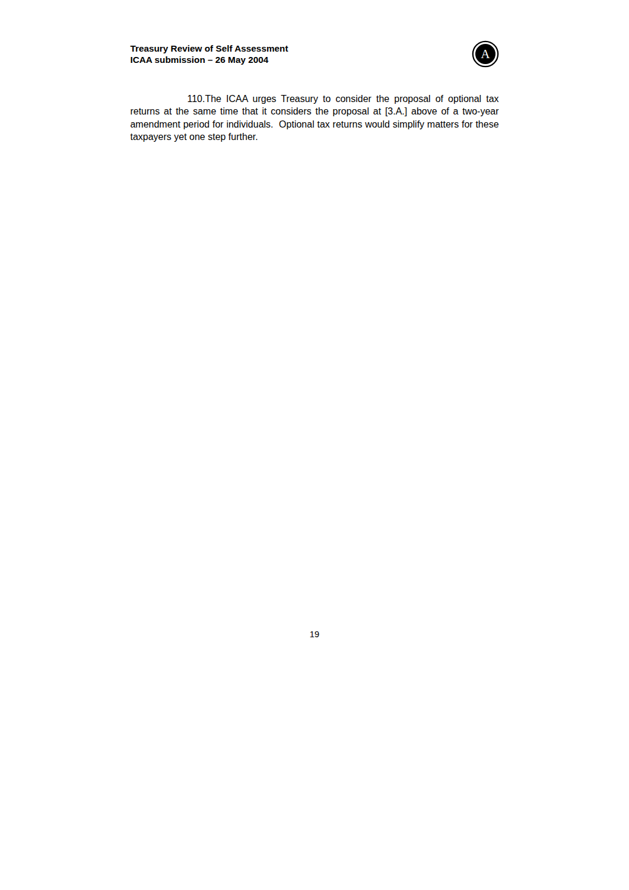Treasury Review of Self Assessment
ICAA submission – 26 May 2004
A
110. The ICAA urges Treasury to consider the proposal of optional tax returns at the same time that it considers the proposal at [3.A.] above of a two-year amendment period for individuals. Optional tax returns would simplify matters for these taxpayers yet one step further.
19